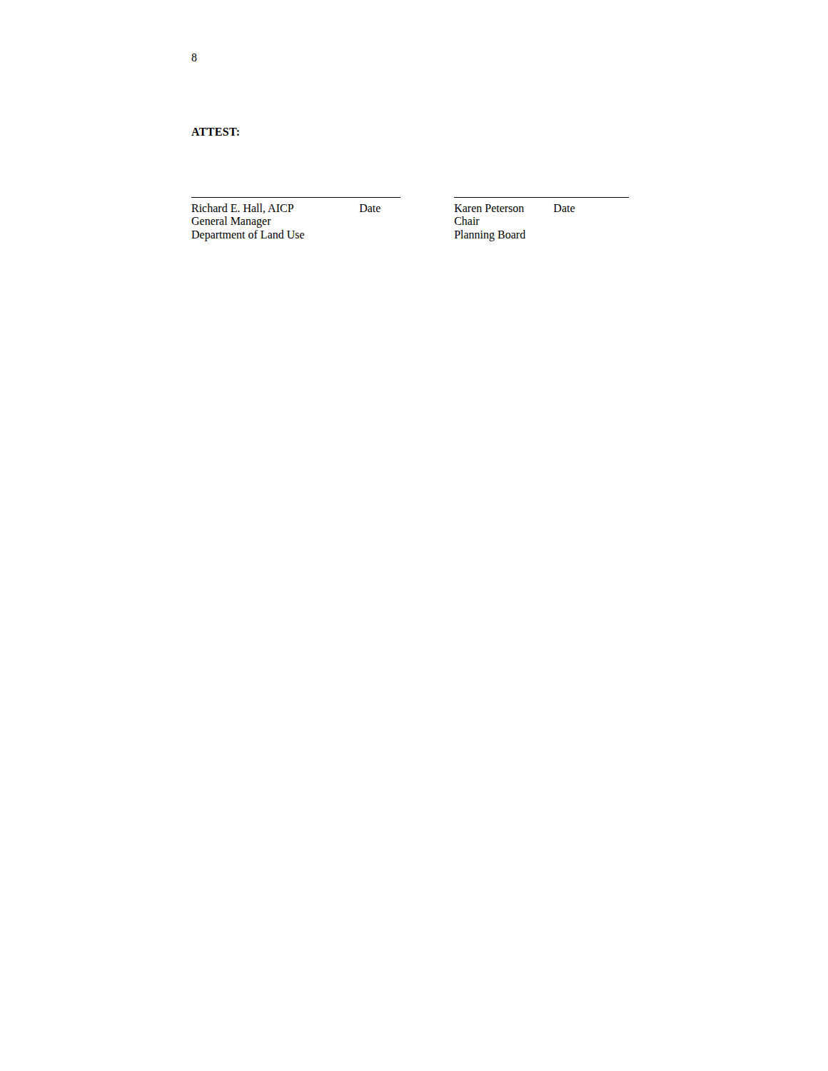8
ATTEST:
| Richard E. Hall, AICP Date General Manager Department of Land Use | | Karen Peterson Date Chair Planning Board |